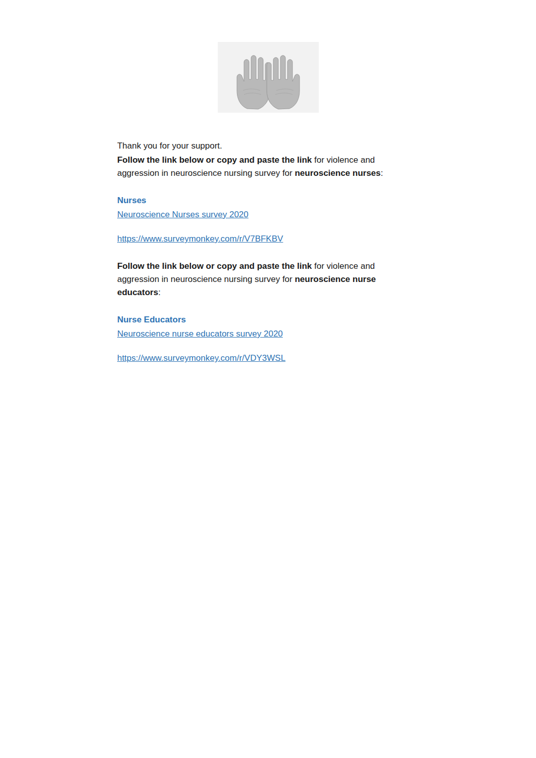Thank you for your support.
Follow the link below or copy and paste the link for violence and aggression in neuroscience nursing survey for neuroscience nurses:
Nurses
Neuroscience Nurses survey 2020
https://www.surveymonkey.com/r/V7BFKBV
Follow the link below or copy and paste the link for violence and aggression in neuroscience nursing survey for neuroscience nurse educators:
Nurse Educators
Neuroscience nurse educators survey 2020
https://www.surveymonkey.com/r/VDY3WSL